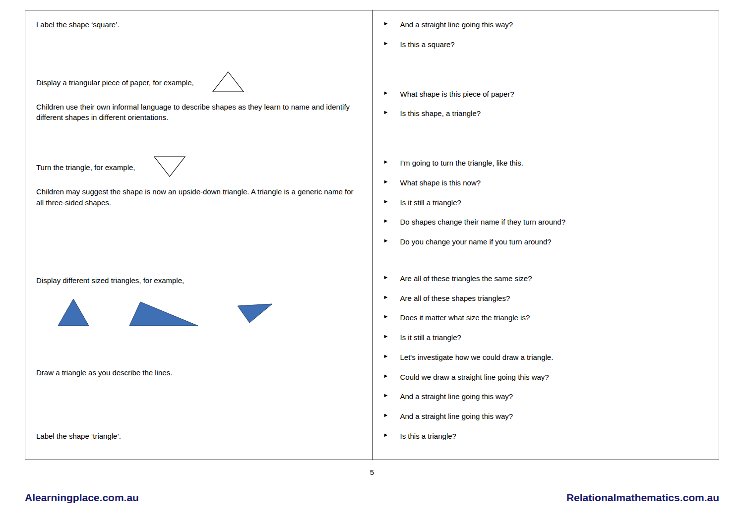| Label the shape ‘square’. Display a triangular piece of paper, for example, Children use their own informal language to describe shapes as they learn to name and identify different shapes in different orientations. Turn the triangle, for example, Children may suggest the shape is now an upside-down triangle. A triangle is a generic name for all three-sided shapes. Display different sized triangles, for example, Draw a triangle as you describe the lines. Label the shape ‘triangle’. | And a straight line going this way? Is this a square? What shape is this piece of paper? Is this shape, a triangle? I’m going to turn the triangle, like this. What shape is this now? Is it still a triangle? Do shapes change their name if they turn around? Do you change your name if you turn around? Are all of these triangles the same size? Are all of these shapes triangles? Does it matter what size the triangle is? Is it still a triangle? Let's investigate how we could draw a triangle. Could we draw a straight line going this way? And a straight line going this way? And a straight line going this way? Is this a triangle? |
5
Alearningplace.com.au
Relationalmathematics.com.au